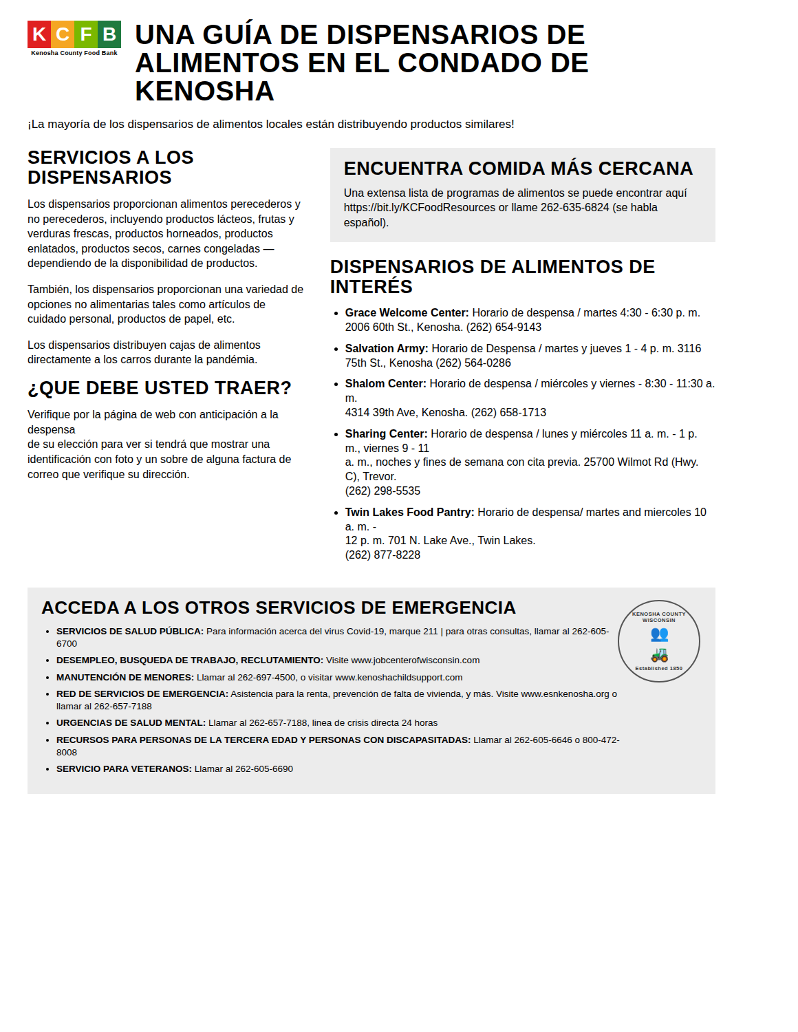KCFB
Kenosha County Food Bank
Una Guía de Dispensarios de
Alimentos en el Condado de Kenosha
¡La mayoría de los dispensarios de alimentos locales están distribuyendo productos similares!
Servicios a los
Dispensarios
Los dispensarios proporcionan alimentos perecederos y no perecederos, incluyendo productos lácteos, frutas y verduras frescas, productos horneados, productos enlatados, productos secos, carnes congeladas — dependiendo de la disponibilidad de productos.
También, los dispensarios proporcionan una variedad de opciones no alimentarias tales como artículos de cuidado personal, productos de papel, etc.
Los dispensarios distribuyen cajas de alimentos directamente a los carros durante la pandémia.
¿Que debe usted traer?
Verifique por la página de web con anticipación a la despensa
de su elección para ver si tendrá que mostrar una identificación con foto y un sobre de alguna factura de correo que verifique su dirección.
Encuentra comida más cercana
Una extensa lista de programas de alimentos se puede encontrar aquí https://bit.ly/KCFoodResources or llame 262-635-6824 (se habla español).
Dispensarios de alimentos de interés
Grace Welcome Center: Horario de despensa / martes 4:30 - 6:30 p. m. 2006 60th St., Kenosha. (262) 654-9143
Salvation Army: Horario de Despensa / martes y jueves 1 - 4 p. m. 3116 75th St., Kenosha (262) 564-0286
Shalom Center: Horario de despensa / miércoles y viernes - 8:30 - 11:30 a. m.
4314 39th Ave, Kenosha. (262) 658-1713
Sharing Center: Horario de despensa / lunes y miércoles 11 a. m. - 1 p. m., viernes 9 - 11
a. m., noches y fines de semana con cita previa. 25700 Wilmot Rd (Hwy. C), Trevor.
(262) 298-5535
Twin Lakes Food Pantry: Horario de despensa/ martes and miercoles 10 a. m. -
12 p. m. 701 N. Lake Ave., Twin Lakes.
(262) 877-8228
Acceda a los otros servicios de emergencia
KENOSHA COUNTY WISCONSIN
👥
🚜
Established 1850
SERVICIOS DE SALUD PÚBLICA: Para información acerca del virus Covid-19, marque 211 | para otras consultas, llamar al 262-605-6700
DESEMPLEO, BUSQUEDA DE TRABAJO, RECLUTAMIENTO: Visite www.jobcenterofwisconsin.com
MANUTENCIÓN DE MENORES: Llamar al 262-697-4500, o visitar www.kenoshachildsupport.com
RED DE SERVICIOS DE EMERGENCIA: Asistencia para la renta, prevención de falta de vivienda, y más. Visite www.esnkenosha.org o llamar al 262-657-7188
URGENCIAS DE SALUD MENTAL: Llamar al 262-657-7188, linea de crisis directa 24 horas
RECURSOS PARA PERSONAS DE LA TERCERA EDAD Y PERSONAS CON DISCAPASITADAS: Llamar al 262-605-6646 o 800-472-8008
SERVICIO PARA VETERANOS: Llamar al 262-605-6690